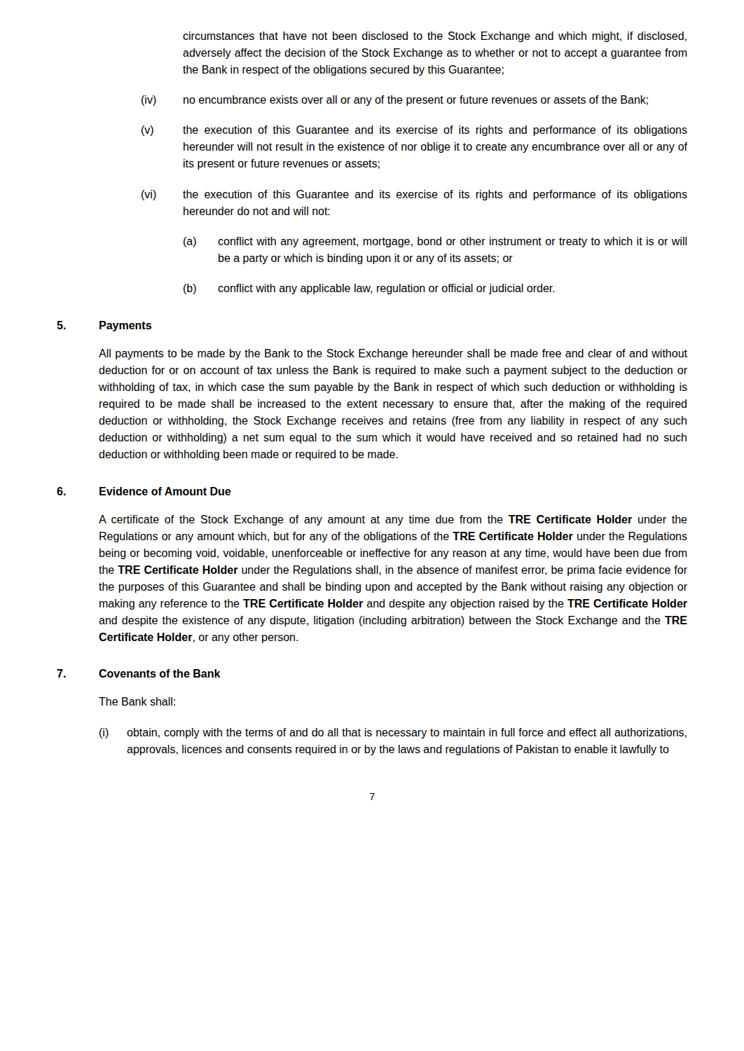circumstances that have not been disclosed to the Stock Exchange and which might, if disclosed, adversely affect the decision of the Stock Exchange as to whether or not to accept a guarantee from the Bank in respect of the obligations secured by this Guarantee;
(iv) no encumbrance exists over all or any of the present or future revenues or assets of the Bank;
(v) the execution of this Guarantee and its exercise of its rights and performance of its obligations hereunder will not result in the existence of nor oblige it to create any encumbrance over all or any of its present or future revenues or assets;
(vi) the execution of this Guarantee and its exercise of its rights and performance of its obligations hereunder do not and will not:
(a) conflict with any agreement, mortgage, bond or other instrument or treaty to which it is or will be a party or which is binding upon it or any of its assets; or
(b) conflict with any applicable law, regulation or official or judicial order.
5. Payments
All payments to be made by the Bank to the Stock Exchange hereunder shall be made free and clear of and without deduction for or on account of tax unless the Bank is required to make such a payment subject to the deduction or withholding of tax, in which case the sum payable by the Bank in respect of which such deduction or withholding is required to be made shall be increased to the extent necessary to ensure that, after the making of the required deduction or withholding, the Stock Exchange receives and retains (free from any liability in respect of any such deduction or withholding) a net sum equal to the sum which it would have received and so retained had no such deduction or withholding been made or required to be made.
6. Evidence of Amount Due
A certificate of the Stock Exchange of any amount at any time due from the TRE Certificate Holder under the Regulations or any amount which, but for any of the obligations of the TRE Certificate Holder under the Regulations being or becoming void, voidable, unenforceable or ineffective for any reason at any time, would have been due from the TRE Certificate Holder under the Regulations shall, in the absence of manifest error, be prima facie evidence for the purposes of this Guarantee and shall be binding upon and accepted by the Bank without raising any objection or making any reference to the TRE Certificate Holder and despite any objection raised by the TRE Certificate Holder and despite the existence of any dispute, litigation (including arbitration) between the Stock Exchange and the TRE Certificate Holder, or any other person.
7. Covenants of the Bank
The Bank shall:
(i) obtain, comply with the terms of and do all that is necessary to maintain in full force and effect all authorizations, approvals, licences and consents required in or by the laws and regulations of Pakistan to enable it lawfully to
7